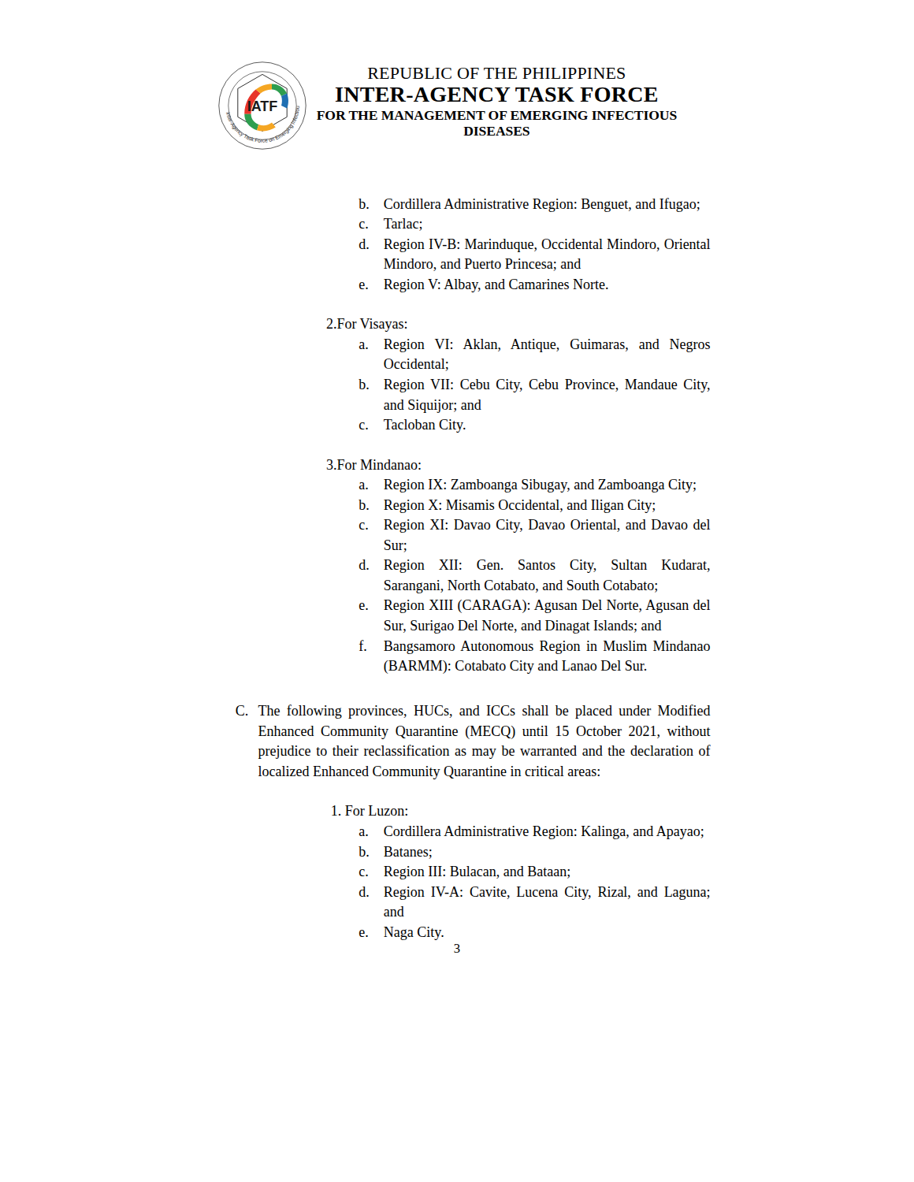Inter-Agency Task Force on Emerging Infectious Diseases IATF
REPUBLIC OF THE PHILIPPINES
INTER-AGENCY TASK FORCE
FOR THE MANAGEMENT OF EMERGING INFECTIOUS DISEASES
b.
Cordillera Administrative Region: Benguet, and Ifugao;
c.
Tarlac;
d.
Region IV-B: Marinduque, Occidental Mindoro, Oriental Mindoro, and Puerto Princesa; and
e.
Region V: Albay, and Camarines Norte.
2.For Visayas:
a.
Region VI: Aklan, Antique, Guimaras, and Negros Occidental;
b.
Region VII: Cebu City, Cebu Province, Mandaue City, and Siquijor; and
c.
Tacloban City.
3.For Mindanao:
a.
Region IX: Zamboanga Sibugay, and Zamboanga City;
b.
Region X: Misamis Occidental, and Iligan City;
c.
Region XI: Davao City, Davao Oriental, and Davao del Sur;
d.
Region XII: Gen. Santos City, Sultan Kudarat, Sarangani, North Cotabato, and South Cotabato;
e.
Region XIII (CARAGA): Agusan Del Norte, Agusan del Sur, Surigao Del Norte, and Dinagat Islands; and
f.
Bangsamoro Autonomous Region in Muslim Mindanao (BARMM): Cotabato City and Lanao Del Sur.
C.
The following provinces, HUCs, and ICCs shall be placed under Modified Enhanced Community Quarantine (MECQ) until 15 October 2021, without prejudice to their reclassification as may be warranted and the declaration of localized Enhanced Community Quarantine in critical areas:
1. For Luzon:
a.
Cordillera Administrative Region: Kalinga, and Apayao;
b.
Batanes;
c.
Region III: Bulacan, and Bataan;
d.
Region IV-A: Cavite, Lucena City, Rizal, and Laguna; and
e.
Naga City.
3